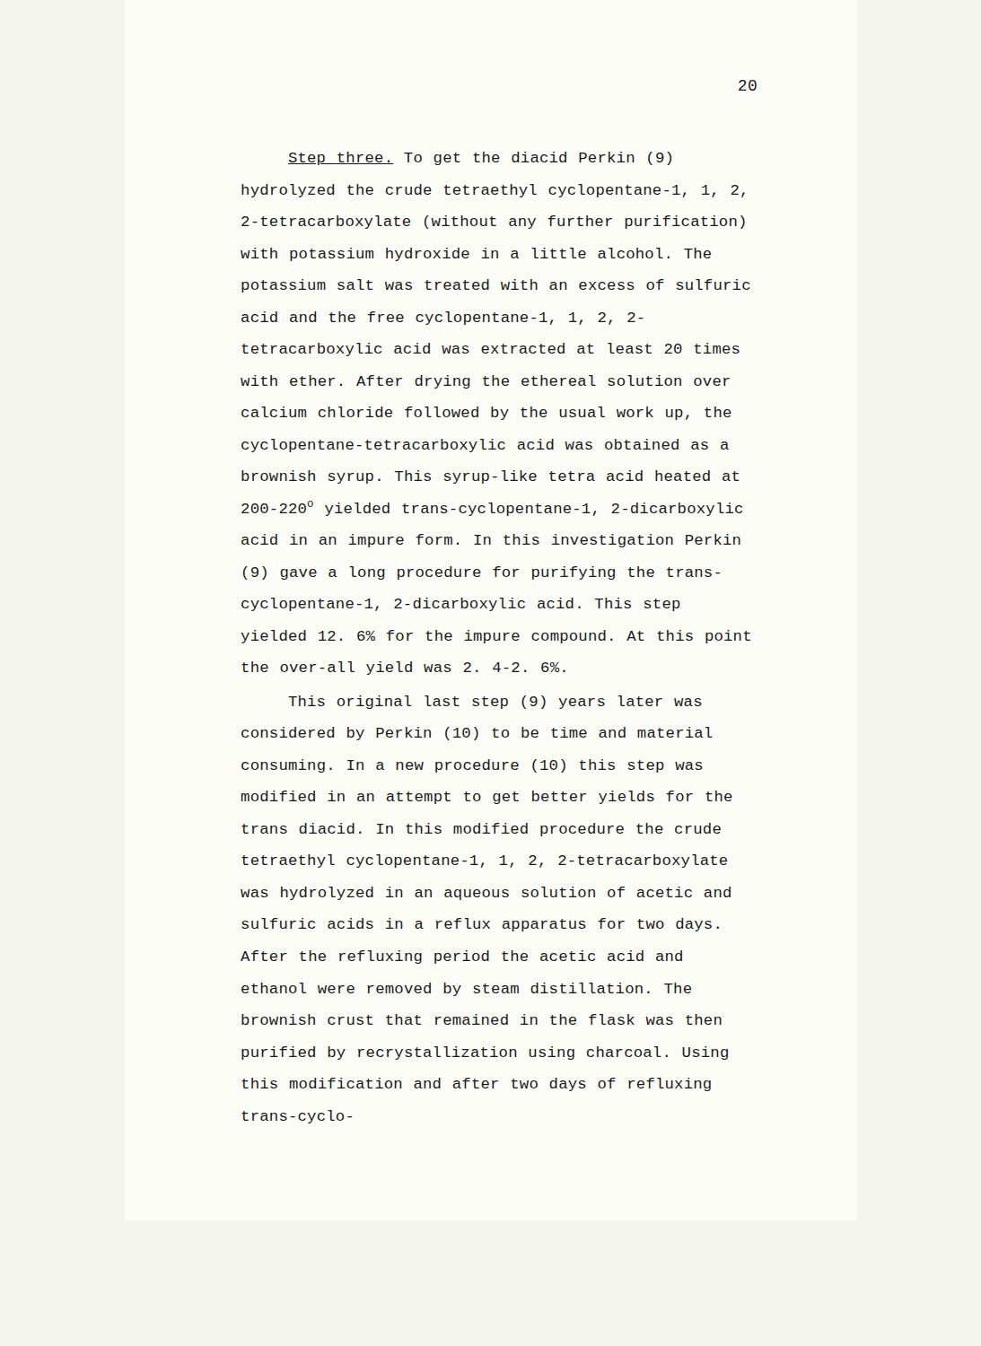20
Step three. To get the diacid Perkin (9) hydrolyzed the crude tetraethyl cyclopentane-1, 1, 2, 2-tetracarboxylate (without any further purification) with potassium hydroxide in a little alcohol. The potassium salt was treated with an excess of sulfuric acid and the free cyclopentane-1, 1, 2, 2-tetracarboxylic acid was extracted at least 20 times with ether. After drying the ethereal solution over calcium chloride followed by the usual work up, the cyclopentane-tetracarboxylic acid was obtained as a brownish syrup. This syrup-like tetra acid heated at 200-220o yielded trans-cyclopentane-1, 2-dicarboxylic acid in an impure form. In this investigation Perkin (9) gave a long procedure for purifying the trans-cyclopentane-1, 2-dicarboxylic acid. This step yielded 12. 6% for the impure compound. At this point the over-all yield was 2. 4-2. 6%.
This original last step (9) years later was considered by Perkin (10) to be time and material consuming. In a new procedure (10) this step was modified in an attempt to get better yields for the trans diacid. In this modified procedure the crude tetraethyl cyclopentane-1, 1, 2, 2-tetracarboxylate was hydrolyzed in an aqueous solution of acetic and sulfuric acids in a reflux apparatus for two days. After the refluxing period the acetic acid and ethanol were removed by steam distillation. The brownish crust that remained in the flask was then purified by recrystallization using charcoal. Using this modification and after two days of refluxing trans-cyclo-